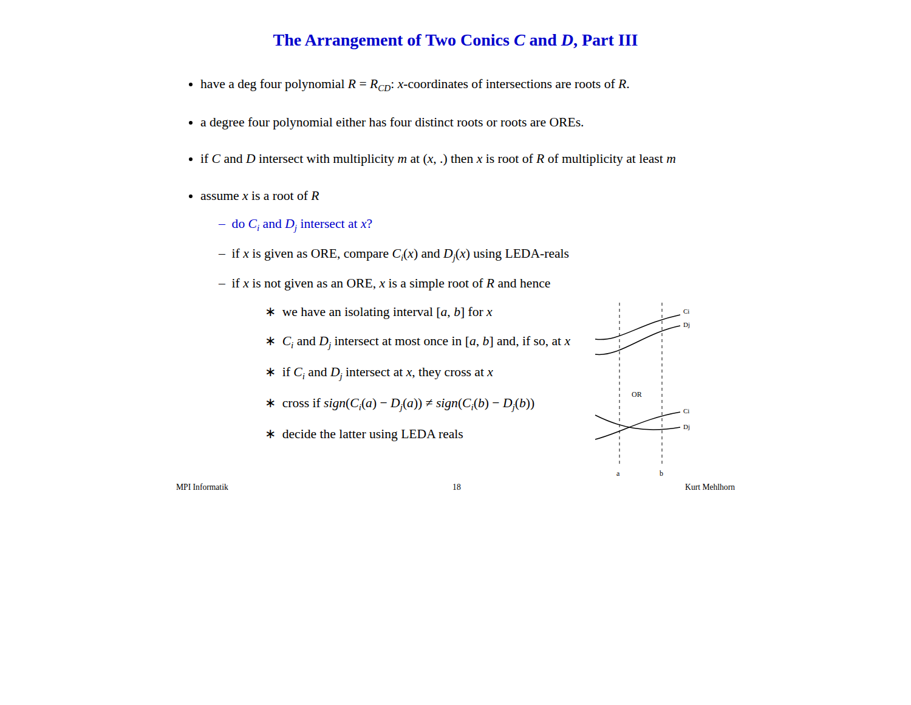The Arrangement of Two Conics C and D, Part III
have a deg four polynomial R = RCD: x-coordinates of intersections are roots of R.
a degree four polynomial either has four distinct roots or roots are OREs.
if C and D intersect with multiplicity m at (x, .) then x is root of R of multiplicity at least m
assume x is a root of R
do Ci and Dj intersect at x?
if x is given as ORE, compare Ci(x) and Dj(x) using LEDA-reals
if x is not given as an ORE, x is a simple root of R and hence
we have an isolating interval [a, b] for x
Ci and Dj intersect at most once in [a, b] and, if so, at x
if Ci and Dj intersect at x, they cross at x
cross if sign(Ci(a) − Dj(a)) ≠ sign(Ci(b) − Dj(b))
decide the latter using LEDA reals
Ci Dj OR Ci Dj a b
MPI Informatik Kurt Mehlhorn
18